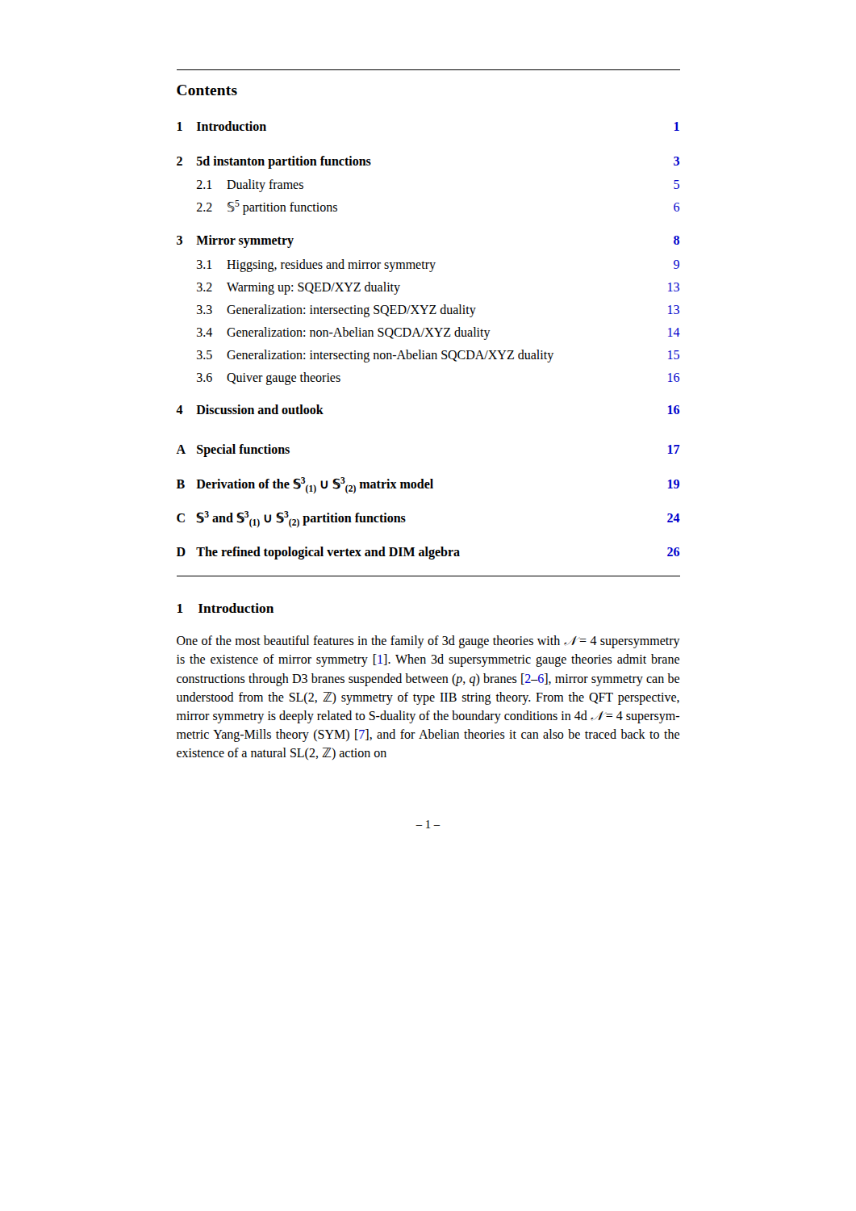Contents
1 Introduction 1
2 5d instanton partition functions 3
2.1 Duality frames 5
2.2 𝕊5 partition functions 6
3 Mirror symmetry 8
3.1 Higgsing, residues and mirror symmetry 9
3.2 Warming up: SQED/XYZ duality 13
3.3 Generalization: intersecting SQED/XYZ duality 13
3.4 Generalization: non-Abelian SQCDA/XYZ duality 14
3.5 Generalization: intersecting non-Abelian SQCDA/XYZ duality 15
3.6 Quiver gauge theories 16
4 Discussion and outlook 16
A Special functions 17
B Derivation of the 𝕊3(1) ∪ 𝕊3(2) matrix model 19
C 𝕊3 and 𝕊3(1) ∪ 𝕊3(2) partition functions 24
D The refined topological vertex and DIM algebra 26
1 Introduction
One of the most beautiful features in the family of 3d gauge theories with 𝒩 = 4 supersymmetry is the existence of mirror symmetry [1]. When 3d supersymmetric gauge theories admit brane constructions through D3 branes suspended between (p, q) branes [2–6], mirror symmetry can be understood from the SL(2, ℤ) symmetry of type IIB string theory. From the QFT perspective, mirror symmetry is deeply related to S-duality of the boundary conditions in 4d 𝒩 = 4 supersymmetric Yang-Mills theory (SYM) [7], and for Abelian theories it can also be traced back to the existence of a natural SL(2, ℤ) action on
– 1 –